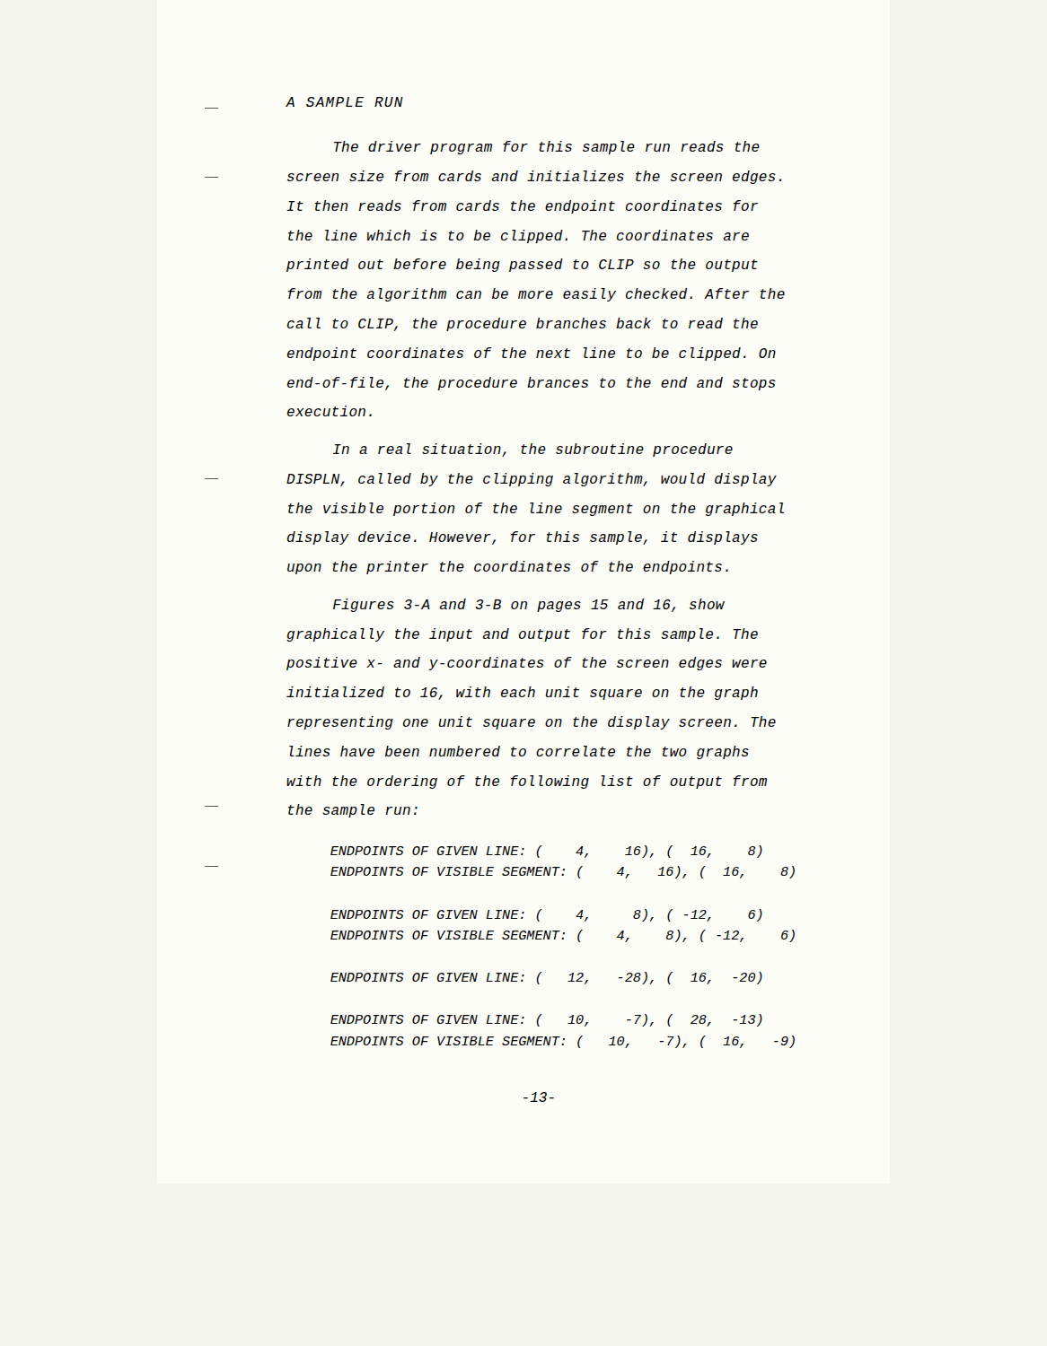A SAMPLE RUN
The driver program for this sample run reads the screen size from cards and initializes the screen edges. It then reads from cards the endpoint coordinates for the line which is to be clipped. The coordinates are printed out before being passed to CLIP so the output from the algorithm can be more easily checked. After the call to CLIP, the procedure branches back to read the endpoint coordinates of the next line to be clipped. On end-of-file, the procedure brances to the end and stops execution.
In a real situation, the subroutine procedure DISPLN, called by the clipping algorithm, would display the visible portion of the line segment on the graphical display device. However, for this sample, it displays upon the printer the coordinates of the endpoints.
Figures 3-A and 3-B on pages 15 and 16, show graphically the input and output for this sample. The positive x- and y-coordinates of the screen edges were initialized to 16, with each unit square on the graph representing one unit square on the display screen. The lines have been numbered to correlate the two graphs with the ordering of the following list of output from the sample run:
ENDPOINTS OF GIVEN LINE: (    4,    16), (  16,    8)
ENDPOINTS OF VISIBLE SEGMENT: (    4,   16), (  16,    8)

ENDPOINTS OF GIVEN LINE: (    4,     8), ( -12,    6)
ENDPOINTS OF VISIBLE SEGMENT: (    4,    8), ( -12,    6)

ENDPOINTS OF GIVEN LINE: (   12,   -28), (  16,  -20)

ENDPOINTS OF GIVEN LINE: (   10,    -7), (  28,  -13)
ENDPOINTS OF VISIBLE SEGMENT: (   10,   -7), (  16,   -9)
-13-